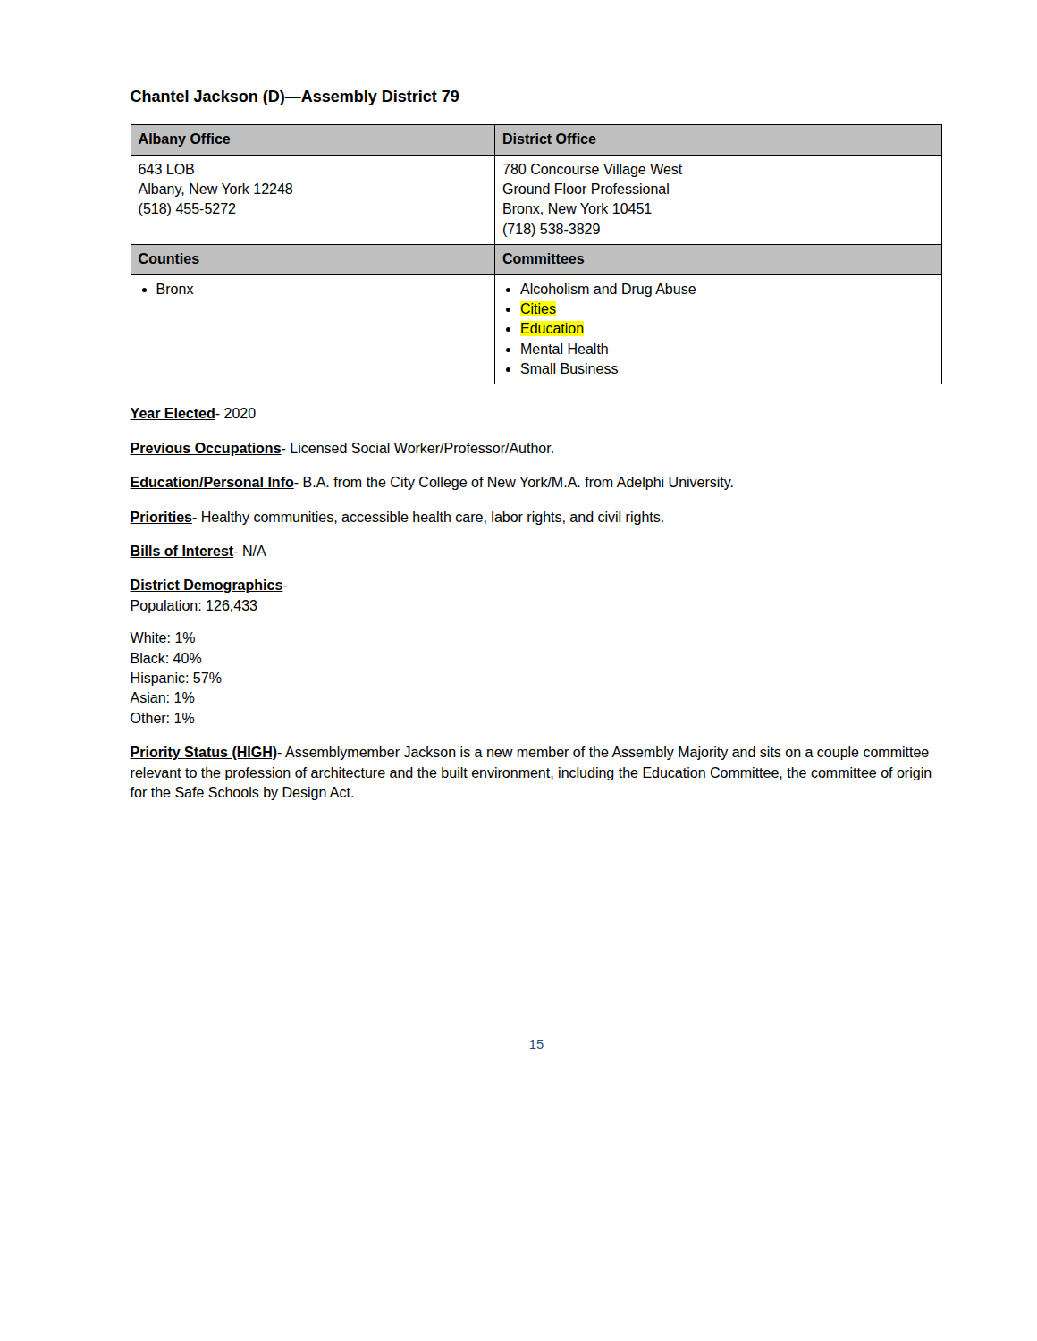Chantel Jackson (D)—Assembly District 79
| Albany Office | District Office |
| --- | --- |
| 643 LOB Albany, New York 12248 (518) 455-5272 | 780 Concourse Village West Ground Floor Professional Bronx, New York 10451 (718) 538-3829 |
| Counties | Committees |
| Bronx | Alcoholism and Drug Abuse Cities Education Mental Health Small Business |
Year Elected- 2020
Previous Occupations- Licensed Social Worker/Professor/Author.
Education/Personal Info- B.A. from the City College of New York/M.A. from Adelphi University.
Priorities- Healthy communities, accessible health care, labor rights, and civil rights.
Bills of Interest- N/A
District Demographics-
Population: 126,433
White: 1%
Black: 40%
Hispanic: 57%
Asian: 1%
Other: 1%
Priority Status (HIGH)- Assemblymember Jackson is a new member of the Assembly Majority and sits on a couple committee relevant to the profession of architecture and the built environment, including the Education Committee, the committee of origin for the Safe Schools by Design Act.
15